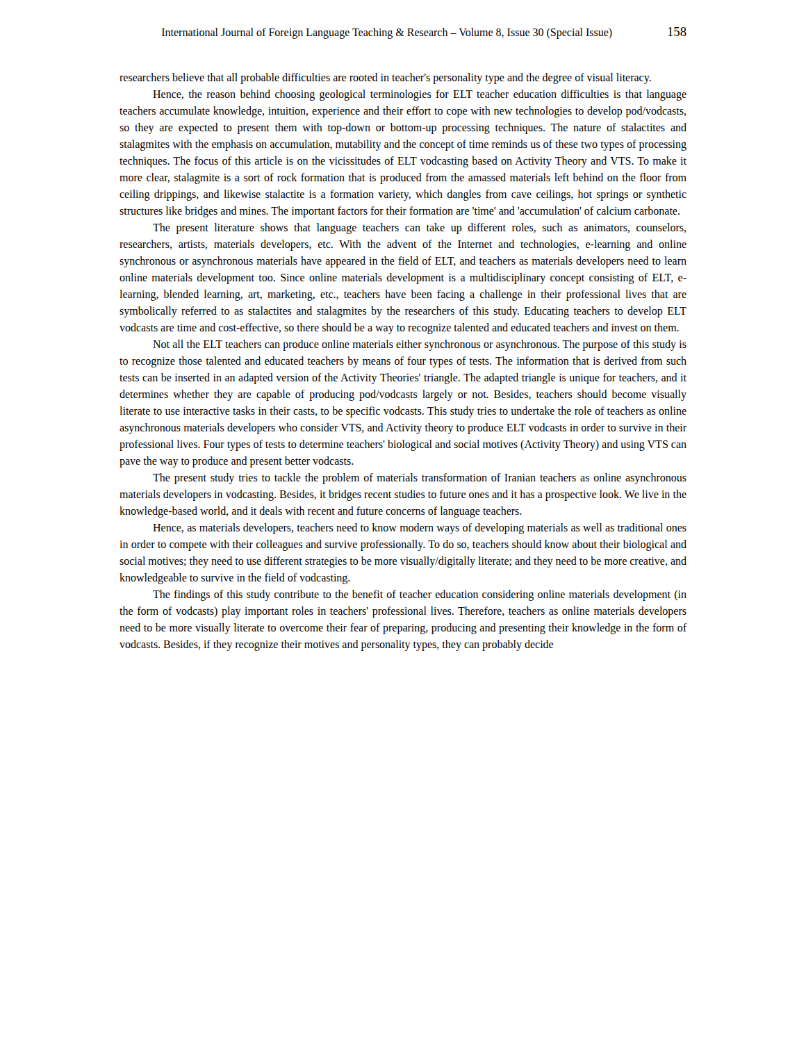International Journal of Foreign Language Teaching & Research – Volume 8, Issue 30 (Special Issue)
158
researchers believe that all probable difficulties are rooted in teacher's personality type and the degree of visual literacy.
Hence, the reason behind choosing geological terminologies for ELT teacher education difficulties is that language teachers accumulate knowledge, intuition, experience and their effort to cope with new technologies to develop pod/vodcasts, so they are expected to present them with top-down or bottom-up processing techniques. The nature of stalactites and stalagmites with the emphasis on accumulation, mutability and the concept of time reminds us of these two types of processing techniques. The focus of this article is on the vicissitudes of ELT vodcasting based on Activity Theory and VTS. To make it more clear, stalagmite is a sort of rock formation that is produced from the amassed materials left behind on the floor from ceiling drippings, and likewise stalactite is a formation variety, which dangles from cave ceilings, hot springs or synthetic structures like bridges and mines. The important factors for their formation are 'time' and 'accumulation' of calcium carbonate.
The present literature shows that language teachers can take up different roles, such as animators, counselors, researchers, artists, materials developers, etc. With the advent of the Internet and technologies, e-learning and online synchronous or asynchronous materials have appeared in the field of ELT, and teachers as materials developers need to learn online materials development too. Since online materials development is a multidisciplinary concept consisting of ELT, e-learning, blended learning, art, marketing, etc., teachers have been facing a challenge in their professional lives that are symbolically referred to as stalactites and stalagmites by the researchers of this study. Educating teachers to develop ELT vodcasts are time and cost-effective, so there should be a way to recognize talented and educated teachers and invest on them.
Not all the ELT teachers can produce online materials either synchronous or asynchronous. The purpose of this study is to recognize those talented and educated teachers by means of four types of tests. The information that is derived from such tests can be inserted in an adapted version of the Activity Theories' triangle. The adapted triangle is unique for teachers, and it determines whether they are capable of producing pod/vodcasts largely or not. Besides, teachers should become visually literate to use interactive tasks in their casts, to be specific vodcasts. This study tries to undertake the role of teachers as online asynchronous materials developers who consider VTS, and Activity theory to produce ELT vodcasts in order to survive in their professional lives. Four types of tests to determine teachers' biological and social motives (Activity Theory) and using VTS can pave the way to produce and present better vodcasts.
The present study tries to tackle the problem of materials transformation of Iranian teachers as online asynchronous materials developers in vodcasting. Besides, it bridges recent studies to future ones and it has a prospective look. We live in the knowledge-based world, and it deals with recent and future concerns of language teachers.
Hence, as materials developers, teachers need to know modern ways of developing materials as well as traditional ones in order to compete with their colleagues and survive professionally. To do so, teachers should know about their biological and social motives; they need to use different strategies to be more visually/digitally literate; and they need to be more creative, and knowledgeable to survive in the field of vodcasting.
The findings of this study contribute to the benefit of teacher education considering online materials development (in the form of vodcasts) play important roles in teachers' professional lives. Therefore, teachers as online materials developers need to be more visually literate to overcome their fear of preparing, producing and presenting their knowledge in the form of vodcasts. Besides, if they recognize their motives and personality types, they can probably decide